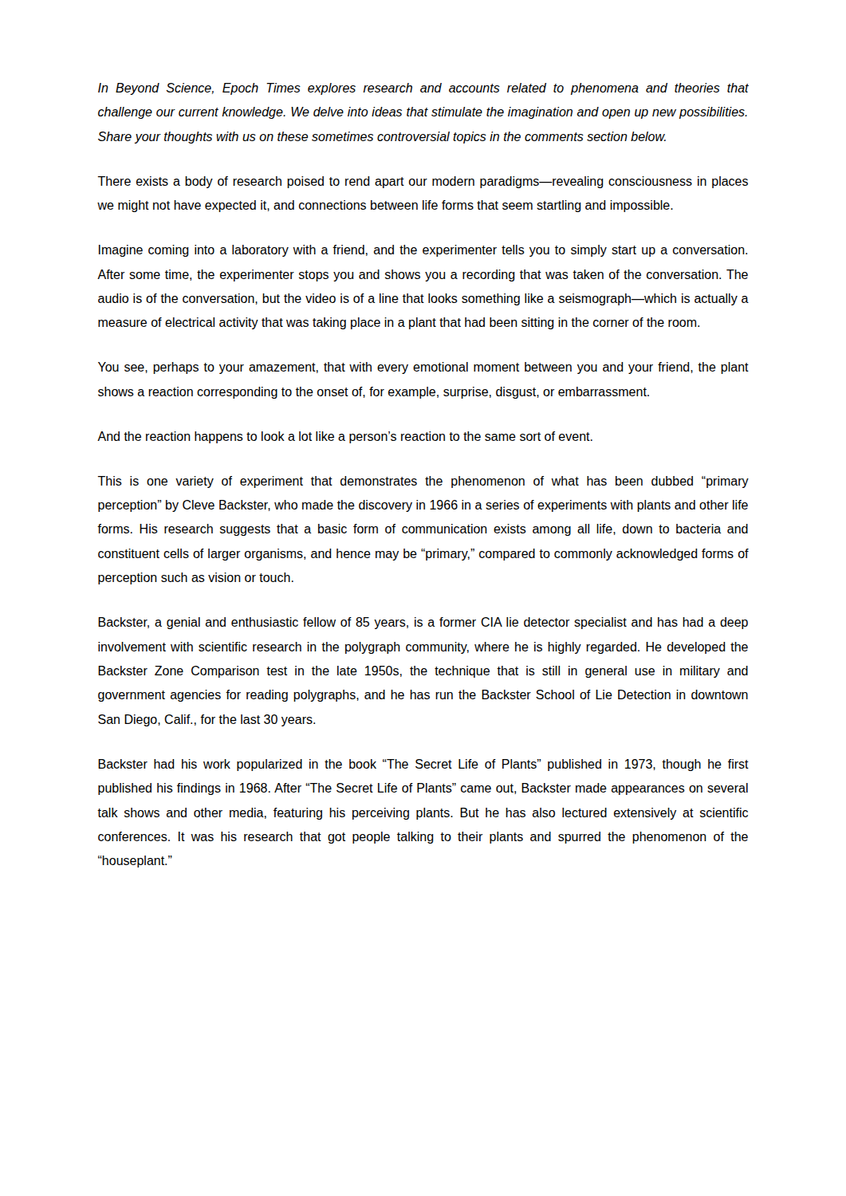In Beyond Science, Epoch Times explores research and accounts related to phenomena and theories that challenge our current knowledge. We delve into ideas that stimulate the imagination and open up new possibilities. Share your thoughts with us on these sometimes controversial topics in the comments section below.
There exists a body of research poised to rend apart our modern paradigms—revealing consciousness in places we might not have expected it, and connections between life forms that seem startling and impossible.
Imagine coming into a laboratory with a friend, and the experimenter tells you to simply start up a conversation. After some time, the experimenter stops you and shows you a recording that was taken of the conversation. The audio is of the conversation, but the video is of a line that looks something like a seismograph—which is actually a measure of electrical activity that was taking place in a plant that had been sitting in the corner of the room.
You see, perhaps to your amazement, that with every emotional moment between you and your friend, the plant shows a reaction corresponding to the onset of, for example, surprise, disgust, or embarrassment.
And the reaction happens to look a lot like a person’s reaction to the same sort of event.
This is one variety of experiment that demonstrates the phenomenon of what has been dubbed “primary perception” by Cleve Backster, who made the discovery in 1966 in a series of experiments with plants and other life forms. His research suggests that a basic form of communication exists among all life, down to bacteria and constituent cells of larger organisms, and hence may be “primary,” compared to commonly acknowledged forms of perception such as vision or touch.
Backster, a genial and enthusiastic fellow of 85 years, is a former CIA lie detector specialist and has had a deep involvement with scientific research in the polygraph community, where he is highly regarded. He developed the Backster Zone Comparison test in the late 1950s, the technique that is still in general use in military and government agencies for reading polygraphs, and he has run the Backster School of Lie Detection in downtown San Diego, Calif., for the last 30 years.
Backster had his work popularized in the book “The Secret Life of Plants” published in 1973, though he first published his findings in 1968. After “The Secret Life of Plants” came out, Backster made appearances on several talk shows and other media, featuring his perceiving plants. But he has also lectured extensively at scientific conferences. It was his research that got people talking to their plants and spurred the phenomenon of the “houseplant.”